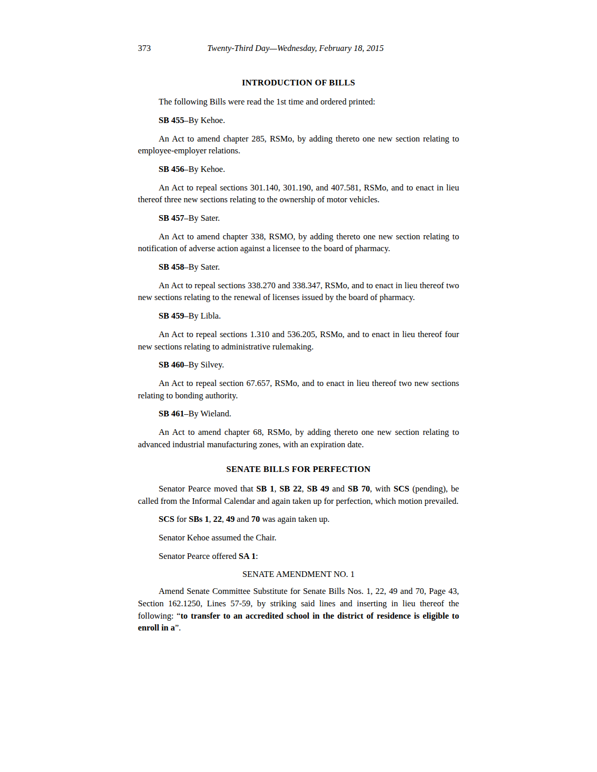373 Twenty-Third Day—Wednesday, February 18, 2015
INTRODUCTION OF BILLS
The following Bills were read the 1st time and ordered printed:
SB 455–By Kehoe.
An Act to amend chapter 285, RSMo, by adding thereto one new section relating to employee-employer relations.
SB 456–By Kehoe.
An Act to repeal sections 301.140, 301.190, and 407.581, RSMo, and to enact in lieu thereof three new sections relating to the ownership of motor vehicles.
SB 457–By Sater.
An Act to amend chapter 338, RSMO, by adding thereto one new section relating to notification of adverse action against a licensee to the board of pharmacy.
SB 458–By Sater.
An Act to repeal sections 338.270 and 338.347, RSMo, and to enact in lieu thereof two new sections relating to the renewal of licenses issued by the board of pharmacy.
SB 459–By Libla.
An Act to repeal sections 1.310 and 536.205, RSMo, and to enact in lieu thereof four new sections relating to administrative rulemaking.
SB 460–By Silvey.
An Act to repeal section 67.657, RSMo, and to enact in lieu thereof two new sections relating to bonding authority.
SB 461–By Wieland.
An Act to amend chapter 68, RSMo, by adding thereto one new section relating to advanced industrial manufacturing zones, with an expiration date.
SENATE BILLS FOR PERFECTION
Senator Pearce moved that SB 1, SB 22, SB 49 and SB 70, with SCS (pending), be called from the Informal Calendar and again taken up for perfection, which motion prevailed.
SCS for SBs 1, 22, 49 and 70 was again taken up.
Senator Kehoe assumed the Chair.
Senator Pearce offered SA 1:
SENATE AMENDMENT NO. 1
Amend Senate Committee Substitute for Senate Bills Nos. 1, 22, 49 and 70, Page 43, Section 162.1250, Lines 57-59, by striking said lines and inserting in lieu thereof the following: “to transfer to an accredited school in the district of residence is eligible to enroll in a”.